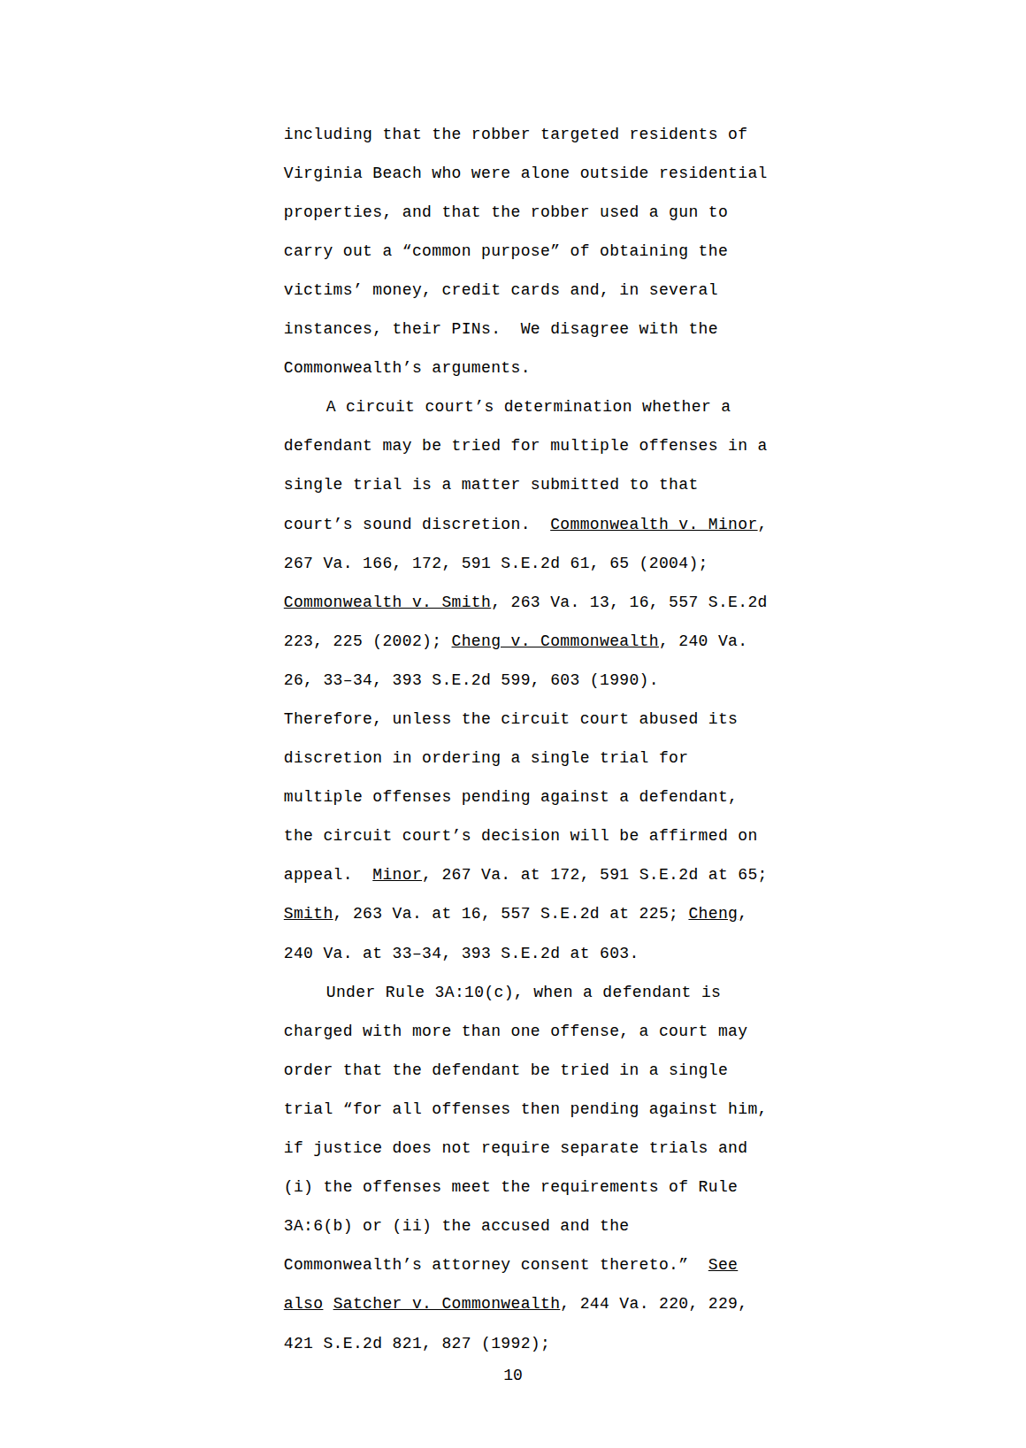including that the robber targeted residents of Virginia Beach who were alone outside residential properties, and that the robber used a gun to carry out a “common purpose” of obtaining the victims’ money, credit cards and, in several instances, their PINs. We disagree with the Commonwealth’s arguments.
A circuit court’s determination whether a defendant may be tried for multiple offenses in a single trial is a matter submitted to that court’s sound discretion. Commonwealth v. Minor, 267 Va. 166, 172, 591 S.E.2d 61, 65 (2004); Commonwealth v. Smith, 263 Va. 13, 16, 557 S.E.2d 223, 225 (2002); Cheng v. Commonwealth, 240 Va. 26, 33–34, 393 S.E.2d 599, 603 (1990). Therefore, unless the circuit court abused its discretion in ordering a single trial for multiple offenses pending against a defendant, the circuit court’s decision will be affirmed on appeal. Minor, 267 Va. at 172, 591 S.E.2d at 65; Smith, 263 Va. at 16, 557 S.E.2d at 225; Cheng, 240 Va. at 33–34, 393 S.E.2d at 603.
Under Rule 3A:10(c), when a defendant is charged with more than one offense, a court may order that the defendant be tried in a single trial “for all offenses then pending against him, if justice does not require separate trials and (i) the offenses meet the requirements of Rule 3A:6(b) or (ii) the accused and the Commonwealth’s attorney consent thereto.” See also Satcher v. Commonwealth, 244 Va. 220, 229, 421 S.E.2d 821, 827 (1992);
10